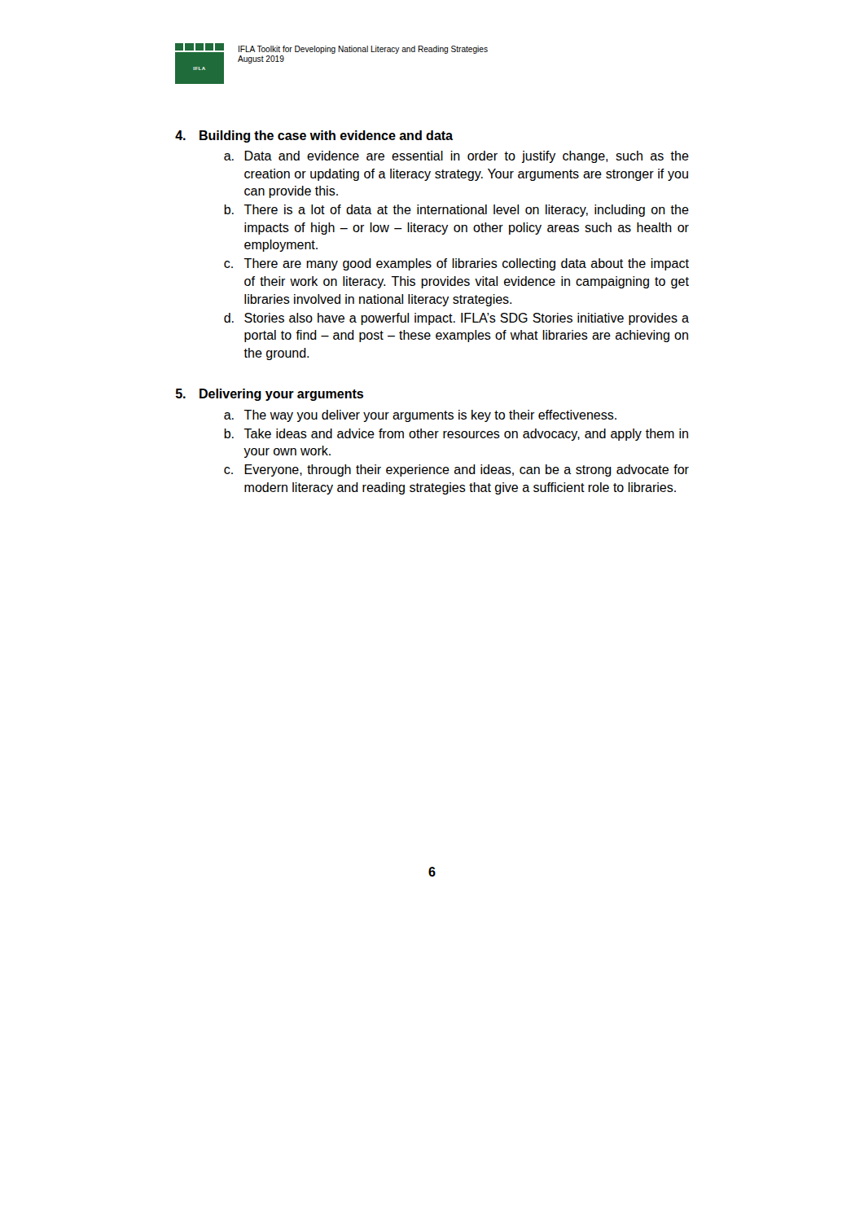IFLA
IFLA Toolkit for Developing National Literacy and Reading Strategies
August 2019
4. Building the case with evidence and data
a. Data and evidence are essential in order to justify change, such as the creation or updating of a literacy strategy. Your arguments are stronger if you can provide this.
b. There is a lot of data at the international level on literacy, including on the impacts of high – or low – literacy on other policy areas such as health or employment.
c. There are many good examples of libraries collecting data about the impact of their work on literacy. This provides vital evidence in campaigning to get libraries involved in national literacy strategies.
d. Stories also have a powerful impact. IFLA’s SDG Stories initiative provides a portal to find – and post – these examples of what libraries are achieving on the ground.
5. Delivering your arguments
a. The way you deliver your arguments is key to their effectiveness.
b. Take ideas and advice from other resources on advocacy, and apply them in your own work.
c. Everyone, through their experience and ideas, can be a strong advocate for modern literacy and reading strategies that give a sufficient role to libraries.
6